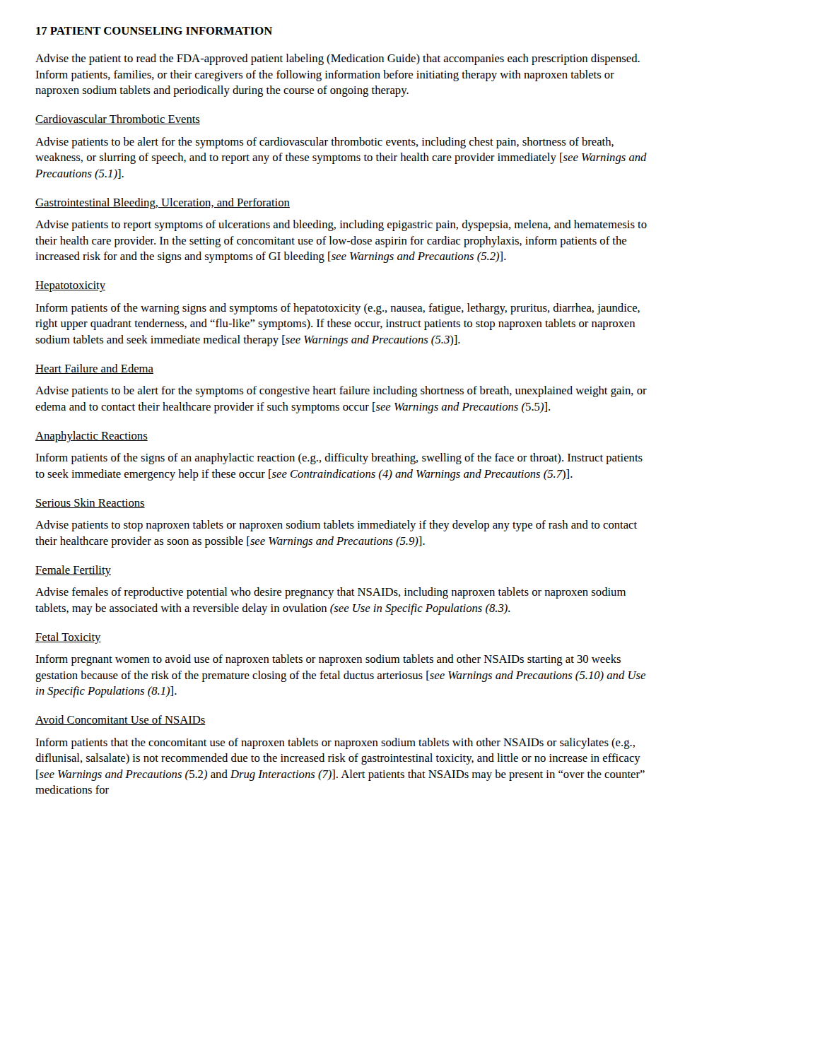17 PATIENT COUNSELING INFORMATION
Advise the patient to read the FDA-approved patient labeling (Medication Guide) that accompanies each prescription dispensed. Inform patients, families, or their caregivers of the following information before initiating therapy with naproxen tablets or naproxen sodium tablets and periodically during the course of ongoing therapy.
Cardiovascular Thrombotic Events
Advise patients to be alert for the symptoms of cardiovascular thrombotic events, including chest pain, shortness of breath, weakness, or slurring of speech, and to report any of these symptoms to their health care provider immediately [see Warnings and Precautions (5.1)].
Gastrointestinal Bleeding, Ulceration, and Perforation
Advise patients to report symptoms of ulcerations and bleeding, including epigastric pain, dyspepsia, melena, and hematemesis to their health care provider. In the setting of concomitant use of low-dose aspirin for cardiac prophylaxis, inform patients of the increased risk for and the signs and symptoms of GI bleeding [see Warnings and Precautions (5.2)].
Hepatotoxicity
Inform patients of the warning signs and symptoms of hepatotoxicity (e.g., nausea, fatigue, lethargy, pruritus, diarrhea, jaundice, right upper quadrant tenderness, and “flu-like” symptoms). If these occur, instruct patients to stop naproxen tablets or naproxen sodium tablets and seek immediate medical therapy [see Warnings and Precautions (5.3)].
Heart Failure and Edema
Advise patients to be alert for the symptoms of congestive heart failure including shortness of breath, unexplained weight gain, or edema and to contact their healthcare provider if such symptoms occur [see Warnings and Precautions (5.5)].
Anaphylactic Reactions
Inform patients of the signs of an anaphylactic reaction (e.g., difficulty breathing, swelling of the face or throat). Instruct patients to seek immediate emergency help if these occur [see Contraindications (4) and Warnings and Precautions (5.7)].
Serious Skin Reactions
Advise patients to stop naproxen tablets or naproxen sodium tablets immediately if they develop any type of rash and to contact their healthcare provider as soon as possible [see Warnings and Precautions (5.9)].
Female Fertility
Advise females of reproductive potential who desire pregnancy that NSAIDs, including naproxen tablets or naproxen sodium tablets, may be associated with a reversible delay in ovulation (see Use in Specific Populations (8.3).
Fetal Toxicity
Inform pregnant women to avoid use of naproxen tablets or naproxen sodium tablets and other NSAIDs starting at 30 weeks gestation because of the risk of the premature closing of the fetal ductus arteriosus [see Warnings and Precautions (5.10) and Use in Specific Populations (8.1)].
Avoid Concomitant Use of NSAIDs
Inform patients that the concomitant use of naproxen tablets or naproxen sodium tablets with other NSAIDs or salicylates (e.g., diflunisal, salsalate) is not recommended due to the increased risk of gastrointestinal toxicity, and little or no increase in efficacy [see Warnings and Precautions (5.2) and Drug Interactions (7)]. Alert patients that NSAIDs may be present in “over the counter” medications for